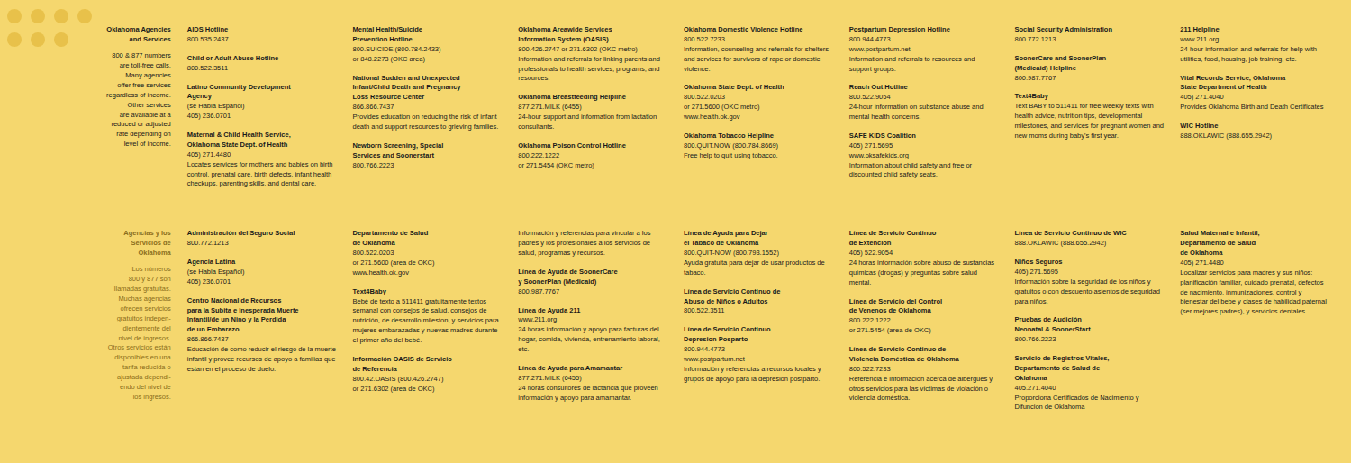Oklahoma Agencies
and Services
800 & 877 numbers
are toll-free calls.
Many agencies
offer free services
regardless of income.
Other services
are available at a
reduced or adjusted
rate depending on
level of income.
AIDS Hotline
800.535.2437
Child or Adult Abuse Hotline
800.522.3511
Latino Community Development
Agency
(se Habla Español)
405) 236.0701
Maternal & Child Health Service,
Oklahoma State Dept. of Health
405) 271.4480
Locates services for mothers and babies on birth control, prenatal care, birth defects, infant health checkups, parenting skills, and dental care.
Mental Health/Suicide
Prevention Hotline
800.SUICIDE (800.784.2433)
or 848.2273 (OKC area)
National Sudden and Unexpected
Infant/Child Death and Pregnancy
Loss Resource Center
866.866.7437
Provides education on reducing the risk of infant death and support resources to grieving families.
Newborn Screening, Special
Services and Soonerstart
800.766.2223
Oklahoma Areawide Services
Information System (OASIS)
800.426.2747 or 271.6302 (OKC metro)
Information and referrals for linking parents and professionals to health services, programs, and resources.
Oklahoma Breastfeeding Helpline
877.271.MILK (6455)
24-hour support and information from lactation consultants.
Oklahoma Poison Control Hotline
800.222.1222
or 271.5454 (OKC metro)
Oklahoma Domestic Violence Hotline
800.522.7233
Information, counseling and referrals for shelters and services for survivors of rape or domestic violence.
Oklahoma State Dept. of Health
800.522.0203
or 271.5600 (OKC metro)
www.health.ok.gov
Oklahoma Tobacco Helpline
800.QUIT.NOW (800.784.8669)
Free help to quit using tobacco.
Postpartum Depression Hotline
800.944.4773
www.postpartum.net
Information and referrals to resources and support groups.
Reach Out Hotline
800.522.9054
24-hour information on substance abuse and mental health concerns.
SAFE KIDS Coalition
405) 271.5695
www.oksafekids.org
Information about child safety and free or discounted child safety seats.
Social Security Administration
800.772.1213
SoonerCare and SoonerPlan
(Medicaid) Helpline
800.987.7767
Text4Baby
Text BABY to 511411 for free weekly texts with health advice, nutrition tips, developmental milestones, and services for pregnant women and new moms during baby's first year.
211 Helpline
www.211.org
24-hour information and referrals for help with utilities, food, housing, job training, etc.
Vital Records Service, Oklahoma
State Department of Health
405) 271.4040
Provides Oklahoma Birth and Death Certificates
WIC Hotline
888.OKLAWIC (888.655.2942)
Agencias y los
Servicios de
Oklahoma
Los números
800 y 877 son
llamadas gratuitas.
Muchas agencias
ofrecen servicios
gratuitos indepen-
dientemente del
nivel de ingresos.
Otros servicios están
disponibles en una
tarifa reducida o
ajustada dependi-
endo del nivel de
los ingresos.
Administración del Seguro Social
800.772.1213
Agencia Latina
(se Habla Español)
405) 236.0701
Centro Nacional de Recursos
para la Subita e Inesperada Muerte
Infantil/de un Nino y la Perdida
de un Embarazo
866.866.7437
Educación de como reducir el riesgo de la muerte infantil y provee recursos de apoyo a familias que estan en el proceso de duelo.
Departamento de Salud
de Oklahoma
800.522.0203
or 271.5600 (area de OKC)
www.health.ok.gov
Text4Baby
Bebé de texto a 511411 gratuitamente textos semanal con consejos de salud, consejos de nutrición, de desarrollo mileston, y servicios para mujeres embarazadas y nuevas madres durante el primer año del bebé.
Información OASIS de Servicio
de Referencia
800.42.OASIS (800.426.2747)
or 271.6302 (area de OKC)
Información y referencias para vincular a los padres y los profesionales a los servicios de salud, programas y recursos.
Línea de Ayuda de SoonerCare
y SoonerPlan (Medicaid)
800.987.7767
Línea de Ayuda 211
www.211.org
24 horas información y apoyo para facturas del hogar, comida, vivienda, entrenamiento laboral, etc.
Línea de Ayuda para Amamantar
877.271.MILK (6455)
24 horas consultores de lactancia que proveen información y apoyo para amamantar.
Línea de Ayuda para Dejar
el Tabaco de Oklahoma
800.QUIT-NOW (800.793.1552)
Ayuda gratuita para dejar de usar productos de tabaco.
Línea de Servicio Continuo de
Abuso de Niños o Adultos
800.522.3511
Línea de Servicio Continuo
Depresion Posparto
800.944.4773
www.postpartum.net
Información y referencias a recursos locales y grupos de apoyo para la depresion postparto.
Línea de Servicio Continuo
de Extención
405) 522.9054
24 horas información sobre abuso de sustancias químicas (drogas) y preguntas sobre salud mental.
Línea de Servicio del Control
de Venenos de Oklahoma
800.222.1222
or 271.5454 (area de OKC)
Línea de Servicio Continuo de
Violencia Doméstica de Oklahoma
800.522.7233
Referencia e información acerca de albergues y otros servicios para las víctimas de violación o violencia doméstica.
Línea de Servicio Continuo de WIC
888.OKLAWIC (888.655.2942)
Niños Seguros
405) 271.5695
Información sobre la seguridad de los niños y gratuitos o con descuento asientos de seguridad para niños.
Pruebas de Audición
Neonatal & SoonerStart
800.766.2223
Servicio de Registros Vitales,
Departamento de Salud de
Oklahoma
405.271.4040
Proporciona Certificados de Nacimiento y Difuncion de Oklahoma
Salud Maternal e Infantil,
Departamento de Salud
de Oklahoma
405) 271.4480
Localizar servicios para madres y sus niños: planificación familiar, cuidado prenatal, defectos de nacimiento, inmunizaciones, control y bienestar del bebe y clases de habilidad paternal (ser mejores padres), y servicios dentales.